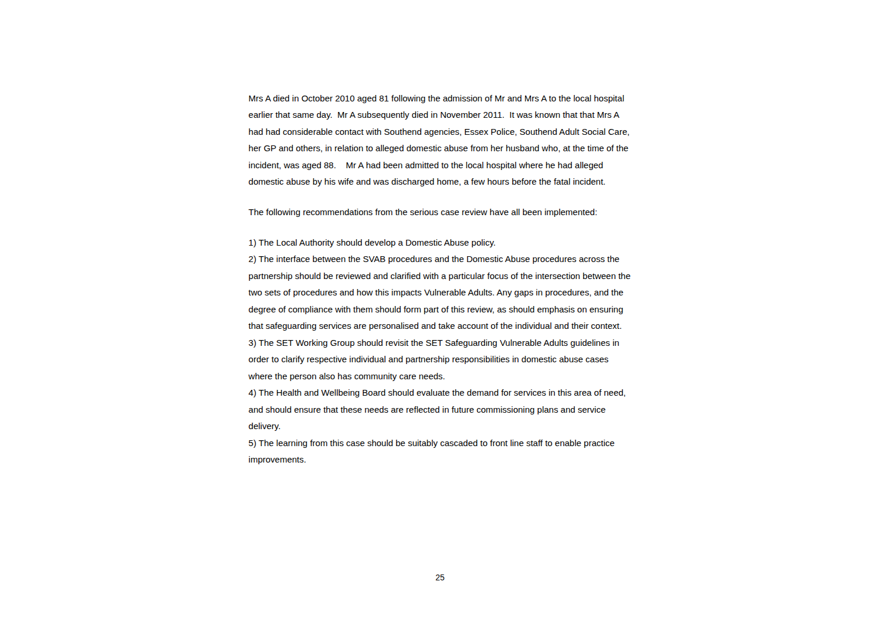Mrs A died in October 2010 aged 81 following the admission of Mr and Mrs A to the local hospital earlier that same day. Mr A subsequently died in November 2011. It was known that that Mrs A had had considerable contact with Southend agencies, Essex Police, Southend Adult Social Care, her GP and others, in relation to alleged domestic abuse from her husband who, at the time of the incident, was aged 88. Mr A had been admitted to the local hospital where he had alleged domestic abuse by his wife and was discharged home, a few hours before the fatal incident.
The following recommendations from the serious case review have all been implemented:
1) The Local Authority should develop a Domestic Abuse policy.
2) The interface between the SVAB procedures and the Domestic Abuse procedures across the partnership should be reviewed and clarified with a particular focus of the intersection between the two sets of procedures and how this impacts Vulnerable Adults. Any gaps in procedures, and the degree of compliance with them should form part of this review, as should emphasis on ensuring that safeguarding services are personalised and take account of the individual and their context.
3) The SET Working Group should revisit the SET Safeguarding Vulnerable Adults guidelines in order to clarify respective individual and partnership responsibilities in domestic abuse cases where the person also has community care needs.
4) The Health and Wellbeing Board should evaluate the demand for services in this area of need, and should ensure that these needs are reflected in future commissioning plans and service delivery.
5) The learning from this case should be suitably cascaded to front line staff to enable practice improvements.
25